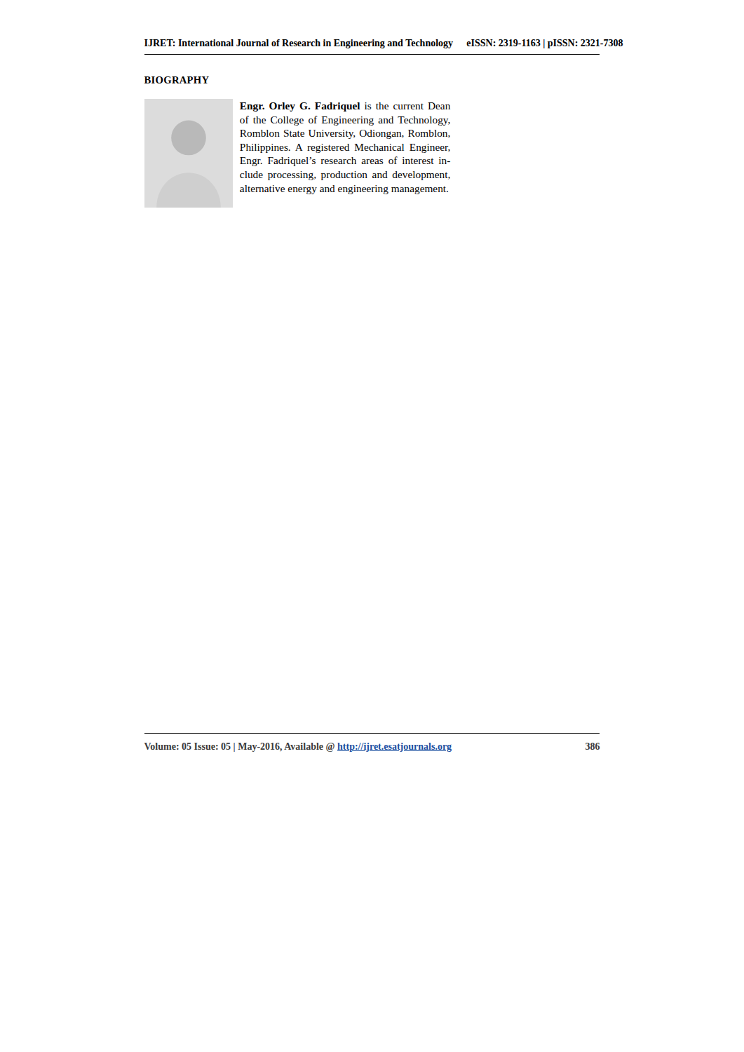IJRET: International Journal of Research in Engineering and Technology
eISSN: 2319-1163 | pISSN: 2321-7308
BIOGRAPHY
Engr. Orley G. Fadriquel is the current Dean of the College of Engineering and Technology, Romblon State University, Odiongan, Romblon, Philippines. A registered Mechanical Engineer, Engr. Fadriquel’s research areas of interest include processing, production and development, alternative energy and engineering management.
Volume: 05 Issue: 05 | May-2016, Available @ http://ijret.esatjournals.org
386